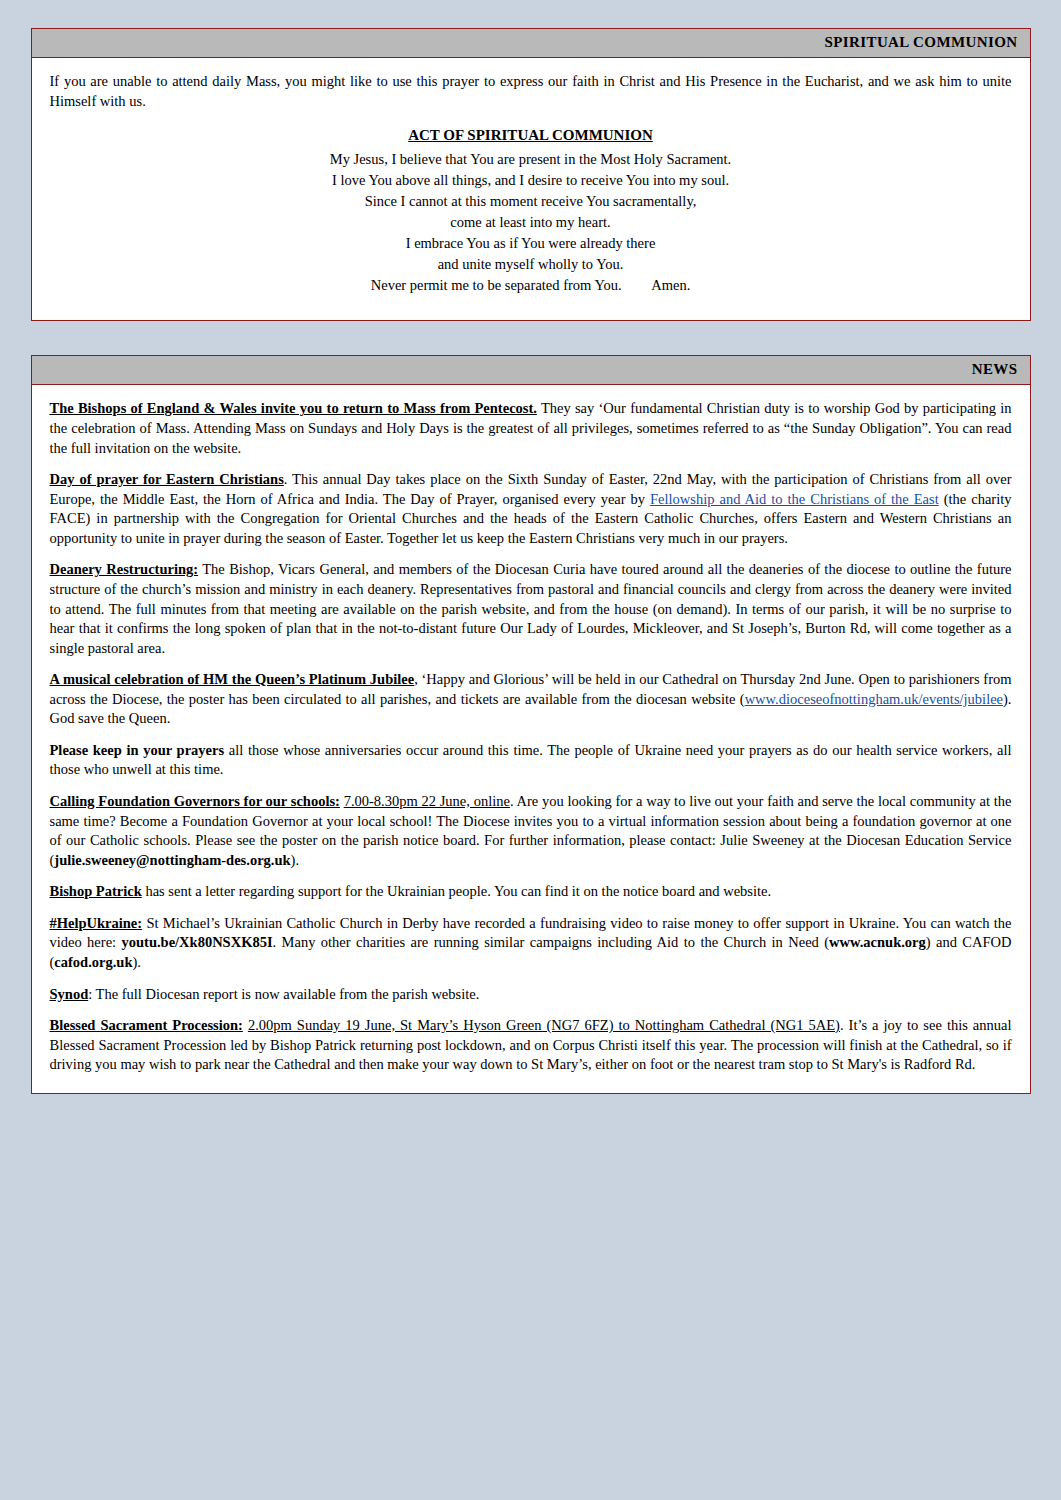SPIRITUAL COMMUNION
If you are unable to attend daily Mass, you might like to use this prayer to express our faith in Christ and His Presence in the Eucharist, and we ask him to unite Himself with us.
ACT OF SPIRITUAL COMMUNION
My Jesus, I believe that You are present in the Most Holy Sacrament.
I love You above all things, and I desire to receive You into my soul.
Since I cannot at this moment receive You sacramentally,
come at least into my heart.
I embrace You as if You were already there
and unite myself wholly to You.
Never permit me to be separated from You. Amen.
NEWS
The Bishops of England & Wales invite you to return to Mass from Pentecost. They say ‘Our fundamental Christian duty is to worship God by participating in the celebration of Mass. Attending Mass on Sundays and Holy Days is the greatest of all privileges, sometimes referred to as “the Sunday Obligation”. You can read the full invitation on the website.
Day of prayer for Eastern Christians. This annual Day takes place on the Sixth Sunday of Easter, 22nd May, with the participation of Christians from all over Europe, the Middle East, the Horn of Africa and India. The Day of Prayer, organised every year by Fellowship and Aid to the Christians of the East (the charity FACE) in partnership with the Congregation for Oriental Churches and the heads of the Eastern Catholic Churches, offers Eastern and Western Christians an opportunity to unite in prayer during the season of Easter. Together let us keep the Eastern Christians very much in our prayers.
Deanery Restructuring: The Bishop, Vicars General, and members of the Diocesan Curia have toured around all the deaneries of the diocese to outline the future structure of the church’s mission and ministry in each deanery. Representatives from pastoral and financial councils and clergy from across the deanery were invited to attend. The full minutes from that meeting are available on the parish website, and from the house (on demand). In terms of our parish, it will be no surprise to hear that it confirms the long spoken of plan that in the not-to-distant future Our Lady of Lourdes, Mickleover, and St Joseph’s, Burton Rd, will come together as a single pastoral area.
A musical celebration of HM the Queen’s Platinum Jubilee, ‘Happy and Glorious’ will be held in our Cathedral on Thursday 2nd June. Open to parishioners from across the Diocese, the poster has been circulated to all parishes, and tickets are available from the diocesan website (www.dioceseofnottingham.uk/events/jubilee). God save the Queen.
Please keep in your prayers all those whose anniversaries occur around this time. The people of Ukraine need your prayers as do our health service workers, all those who unwell at this time.
Calling Foundation Governors for our schools: 7.00-8.30pm 22 June, online. Are you looking for a way to live out your faith and serve the local community at the same time? Become a Foundation Governor at your local school! The Diocese invites you to a virtual information session about being a foundation governor at one of our Catholic schools. Please see the poster on the parish notice board. For further information, please contact: Julie Sweeney at the Diocesan Education Service (julie.sweeney@nottingham-des.org.uk).
Bishop Patrick has sent a letter regarding support for the Ukrainian people. You can find it on the notice board and website.
#HelpUkraine: St Michael’s Ukrainian Catholic Church in Derby have recorded a fundraising video to raise money to offer support in Ukraine. You can watch the video here: youtu.be/Xk80NSXK85I. Many other charities are running similar campaigns including Aid to the Church in Need (www.acnuk.org) and CAFOD (cafod.org.uk).
Synod: The full Diocesan report is now available from the parish website.
Blessed Sacrament Procession: 2.00pm Sunday 19 June, St Mary’s Hyson Green (NG7 6FZ) to Nottingham Cathedral (NG1 5AE). It’s a joy to see this annual Blessed Sacrament Procession led by Bishop Patrick returning post lockdown, and on Corpus Christi itself this year. The procession will finish at the Cathedral, so if driving you may wish to park near the Cathedral and then make your way down to St Mary’s, either on foot or the nearest tram stop to St Mary's is Radford Rd.